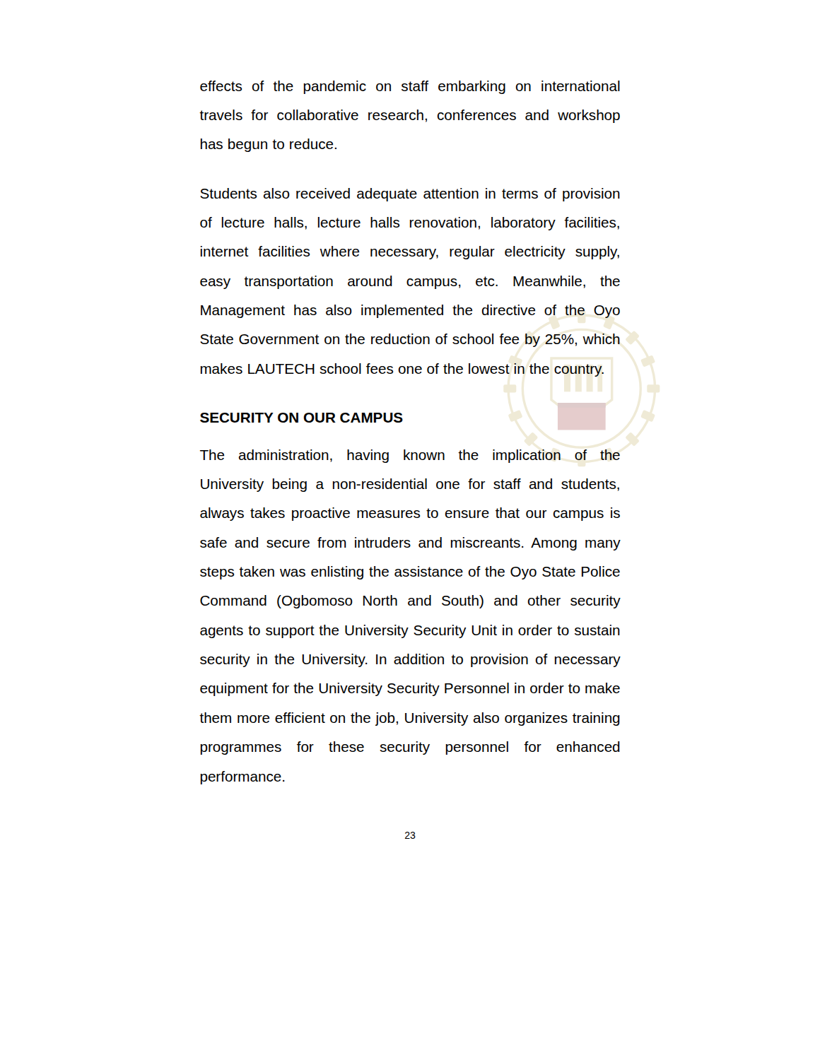effects of the pandemic on staff embarking on international travels for collaborative research, conferences and workshop has begun to reduce.
Students also received adequate attention in terms of provision of lecture halls, lecture halls renovation, laboratory facilities, internet facilities where necessary, regular electricity supply, easy transportation around campus, etc. Meanwhile, the Management has also implemented the directive of the Oyo State Government on the reduction of school fee by 25%, which makes LAUTECH school fees one of the lowest in the country.
SECURITY ON OUR CAMPUS
The administration, having known the implication of the University being a non-residential one for staff and students, always takes proactive measures to ensure that our campus is safe and secure from intruders and miscreants. Among many steps taken was enlisting the assistance of the Oyo State Police Command (Ogbomoso North and South) and other security agents to support the University Security Unit in order to sustain security in the University. In addition to provision of necessary equipment for the University Security Personnel in order to make them more efficient on the job, University also organizes training programmes for these security personnel for enhanced performance.
23